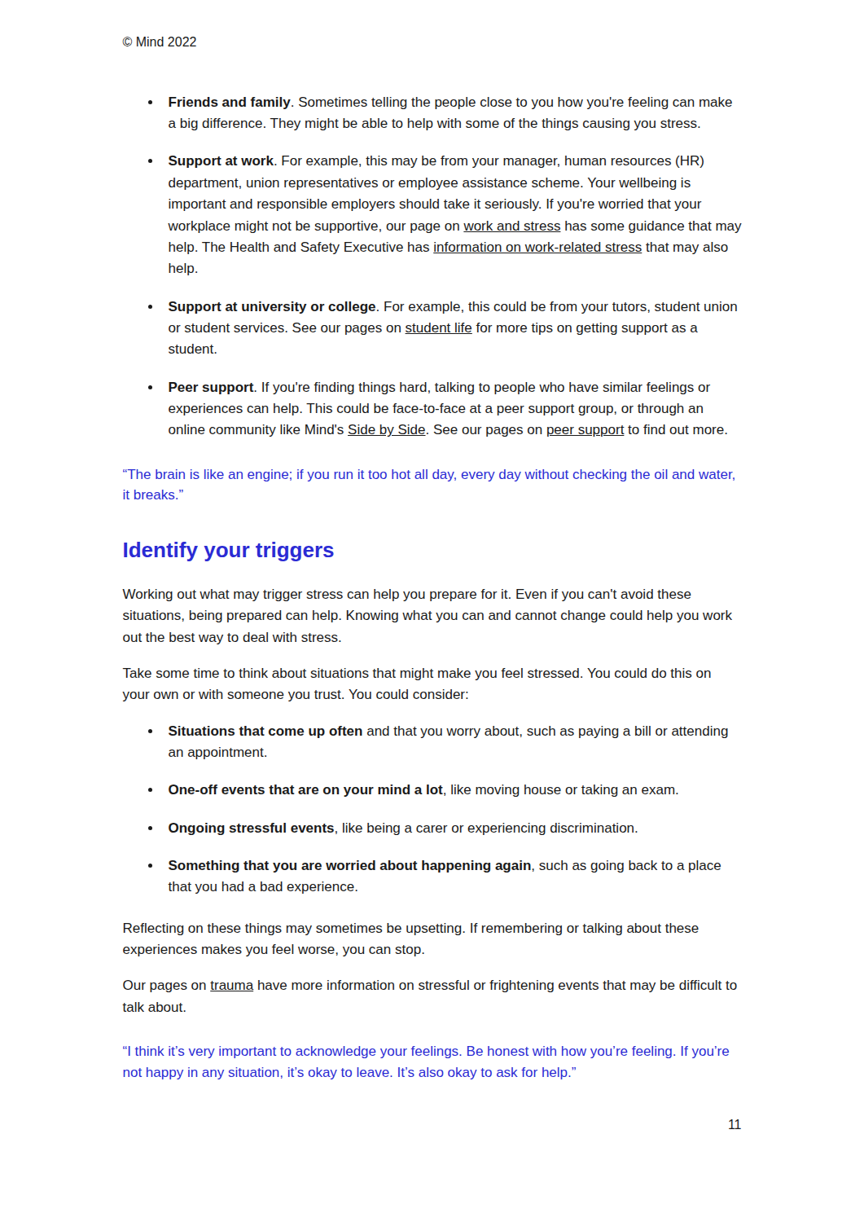© Mind 2022
Friends and family. Sometimes telling the people close to you how you're feeling can make a big difference. They might be able to help with some of the things causing you stress.
Support at work. For example, this may be from your manager, human resources (HR) department, union representatives or employee assistance scheme. Your wellbeing is important and responsible employers should take it seriously. If you're worried that your workplace might not be supportive, our page on work and stress has some guidance that may help. The Health and Safety Executive has information on work-related stress that may also help.
Support at university or college. For example, this could be from your tutors, student union or student services. See our pages on student life for more tips on getting support as a student.
Peer support. If you're finding things hard, talking to people who have similar feelings or experiences can help. This could be face-to-face at a peer support group, or through an online community like Mind's Side by Side. See our pages on peer support to find out more.
“The brain is like an engine; if you run it too hot all day, every day without checking the oil and water, it breaks.”
Identify your triggers
Working out what may trigger stress can help you prepare for it. Even if you can't avoid these situations, being prepared can help. Knowing what you can and cannot change could help you work out the best way to deal with stress.
Take some time to think about situations that might make you feel stressed. You could do this on your own or with someone you trust. You could consider:
Situations that come up often and that you worry about, such as paying a bill or attending an appointment.
One-off events that are on your mind a lot, like moving house or taking an exam.
Ongoing stressful events, like being a carer or experiencing discrimination.
Something that you are worried about happening again, such as going back to a place that you had a bad experience.
Reflecting on these things may sometimes be upsetting. If remembering or talking about these experiences makes you feel worse, you can stop.
Our pages on trauma have more information on stressful or frightening events that may be difficult to talk about.
“I think it’s very important to acknowledge your feelings. Be honest with how you’re feeling. If you’re not happy in any situation, it’s okay to leave. It’s also okay to ask for help.”
11